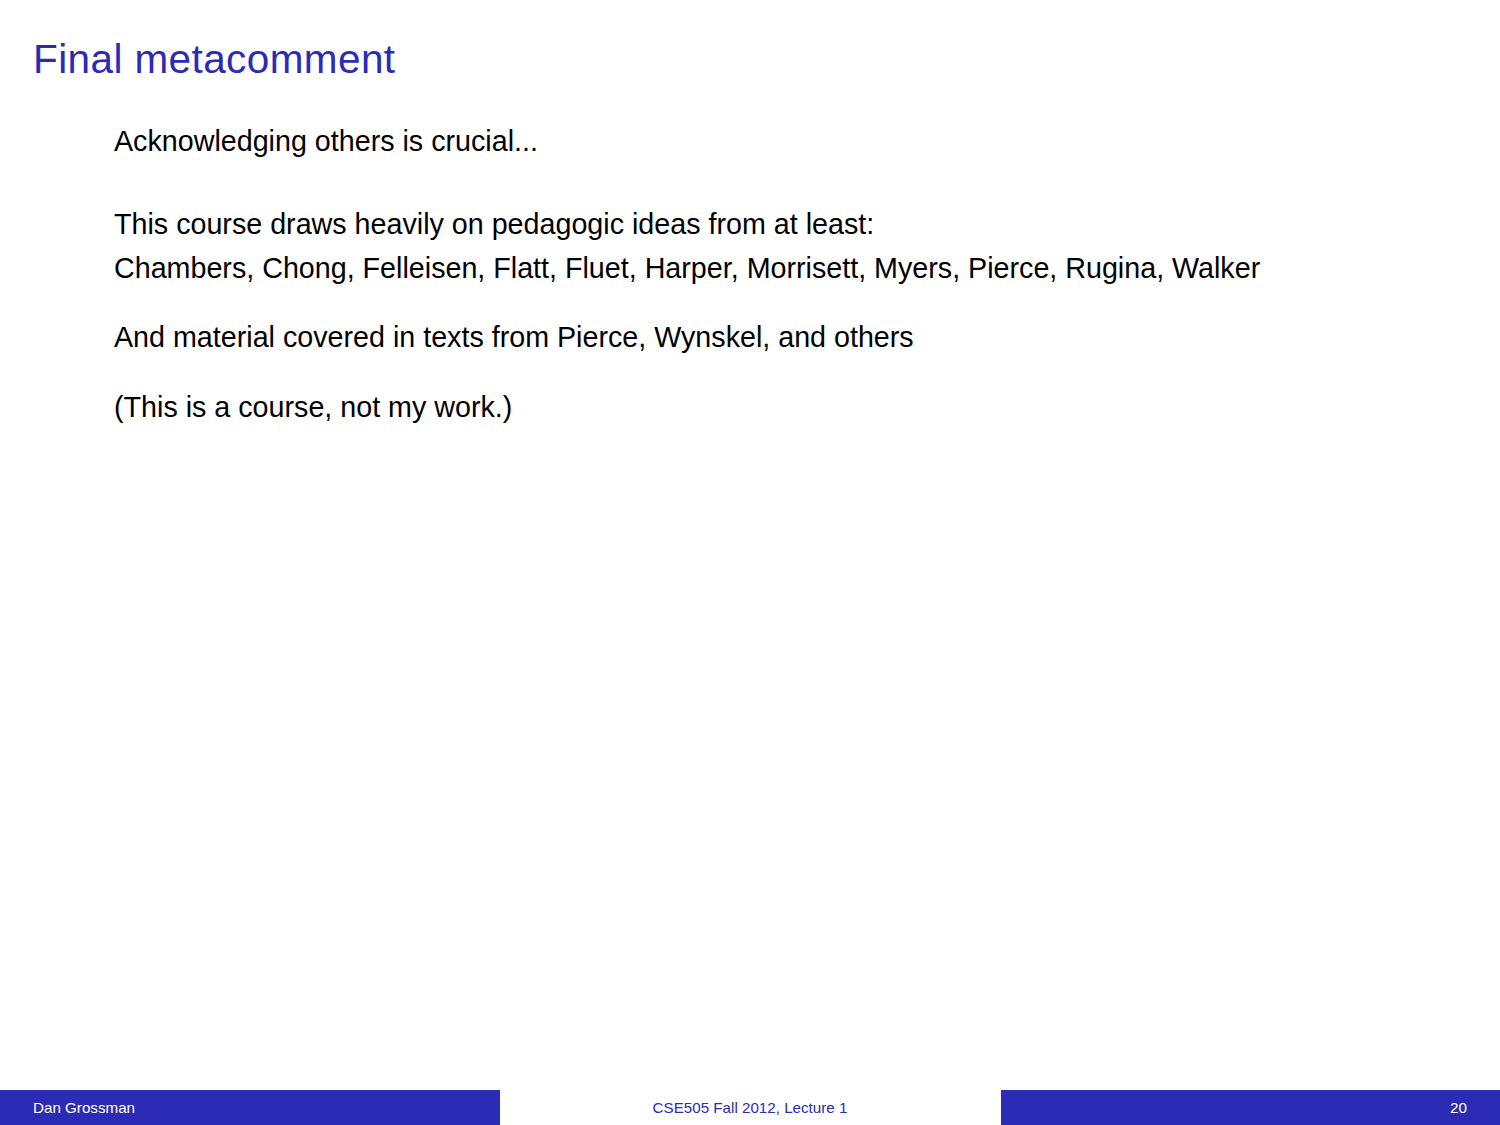Final metacomment
Acknowledging others is crucial...
This course draws heavily on pedagogic ideas from at least:
Chambers, Chong, Felleisen, Flatt, Fluet, Harper, Morrisett, Myers, Pierce, Rugina, Walker
And material covered in texts from Pierce, Wynskel, and others
(This is a course, not my work.)
Dan Grossman
CSE505 Fall 2012, Lecture 1
20